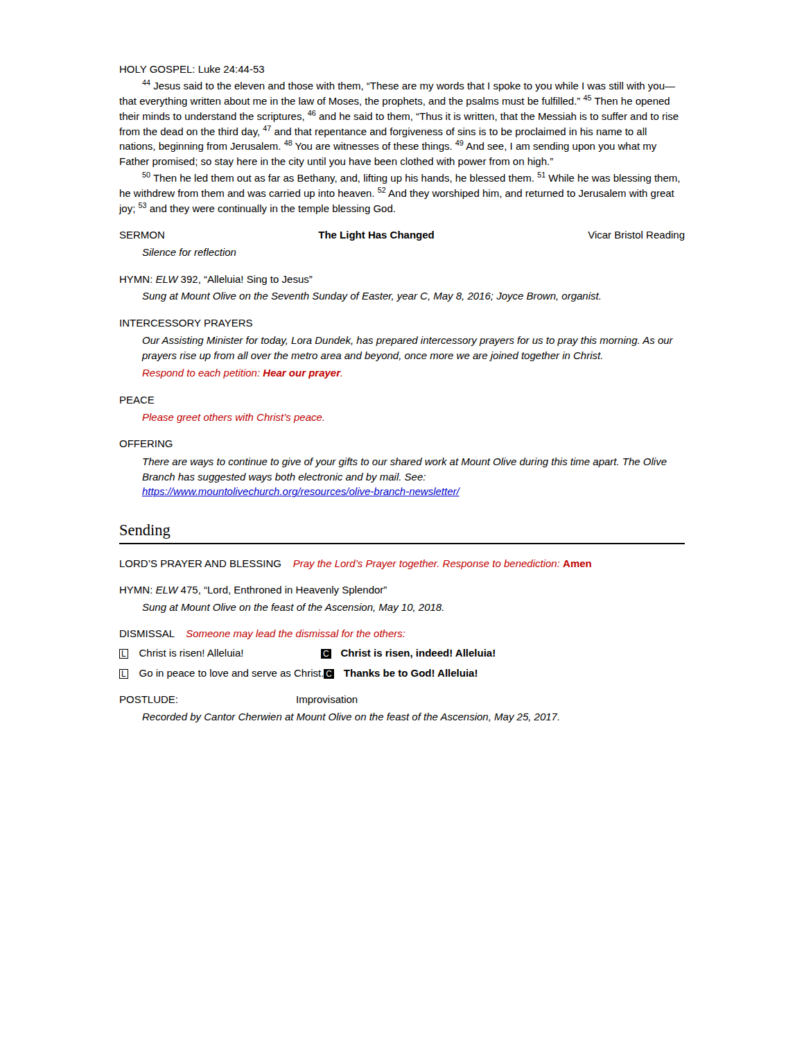HOLY GOSPEL: Luke 24:44-53
44 Jesus said to the eleven and those with them, “These are my words that I spoke to you while I was still with you—that everything written about me in the law of Moses, the prophets, and the psalms must be fulfilled.” 45 Then he opened their minds to understand the scriptures, 46 and he said to them, “Thus it is written, that the Messiah is to suffer and to rise from the dead on the third day, 47 and that repentance and forgiveness of sins is to be proclaimed in his name to all nations, beginning from Jerusalem. 48 You are witnesses of these things. 49 And see, I am sending upon you what my Father promised; so stay here in the city until you have been clothed with power from on high.”
50 Then he led them out as far as Bethany, and, lifting up his hands, he blessed them. 51 While he was blessing them, he withdrew from them and was carried up into heaven. 52 And they worshiped him, and returned to Jerusalem with great joy; 53 and they were continually in the temple blessing God.
SERMON The Light Has Changed Vicar Bristol Reading
Silence for reflection
HYMN: ELW 392, “Alleluia! Sing to Jesus”
Sung at Mount Olive on the Seventh Sunday of Easter, year C, May 8, 2016; Joyce Brown, organist.
INTERCESSORY PRAYERS
Our Assisting Minister for today, Lora Dundek, has prepared intercessory prayers for us to pray this morning. As our prayers rise up from all over the metro area and beyond, once more we are joined together in Christ.
Respond to each petition: Hear our prayer.
PEACE
Please greet others with Christ’s peace.
OFFERING
There are ways to continue to give of your gifts to our shared work at Mount Olive during this time apart. The Olive Branch has suggested ways both electronic and by mail. See:
https://www.mountolivechurch.org/resources/olive-branch-newsletter/
Sending
LORD’S PRAYER AND BLESSING Pray the Lord’s Prayer together. Response to benediction: Amen
HYMN: ELW 475, “Lord, Enthroned in Heavenly Splendor”
Sung at Mount Olive on the feast of the Ascension, May 10, 2018.
DISMISSAL Someone may lead the dismissal for the others:
L Christ is risen! Alleluia! C Christ is risen, indeed! Alleluia!
L Go in peace to love and serve as Christ. C Thanks be to God! Alleluia!
POSTLUDE: Improvisation
Recorded by Cantor Cherwien at Mount Olive on the feast of the Ascension, May 25, 2017.